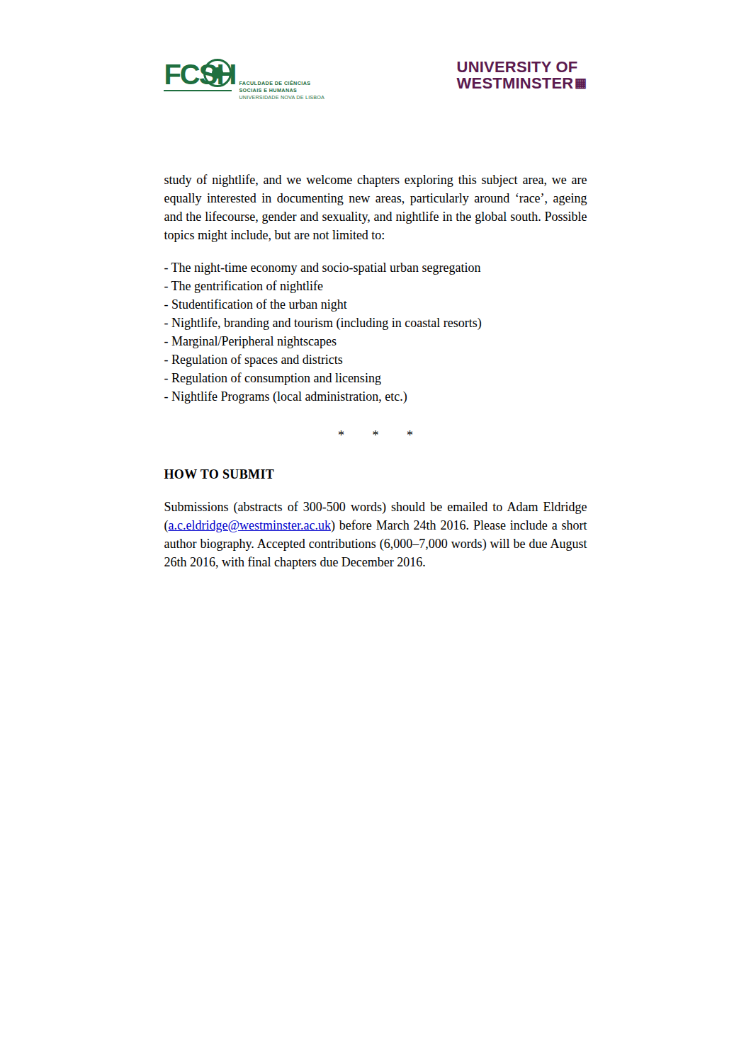FCSH
FACULDADE DE CIÊNCIAS
SOCIAIS E HUMANAS
UNIVERSIDADE NOVA DE LISBOA
UNIVERSITY OF
WESTMINSTER▦
study of nightlife, and we welcome chapters exploring this subject area, we are equally interested in documenting new areas, particularly around ‘race’, ageing and the lifecourse, gender and sexuality, and nightlife in the global south. Possible topics might include, but are not limited to:
The night-time economy and socio-spatial urban segregation
The gentrification of nightlife
Studentification of the urban night
Nightlife, branding and tourism (including in coastal resorts)
Marginal/Peripheral nightscapes
Regulation of spaces and districts
Regulation of consumption and licensing
Nightlife Programs (local administration, etc.)
***
HOW TO SUBMIT
Submissions (abstracts of 300-500 words) should be emailed to Adam Eldridge (a.c.eldridge@westminster.ac.uk) before March 24th 2016. Please include a short author biography. Accepted contributions (6,000–7,000 words) will be due August 26th 2016, with final chapters due December 2016.